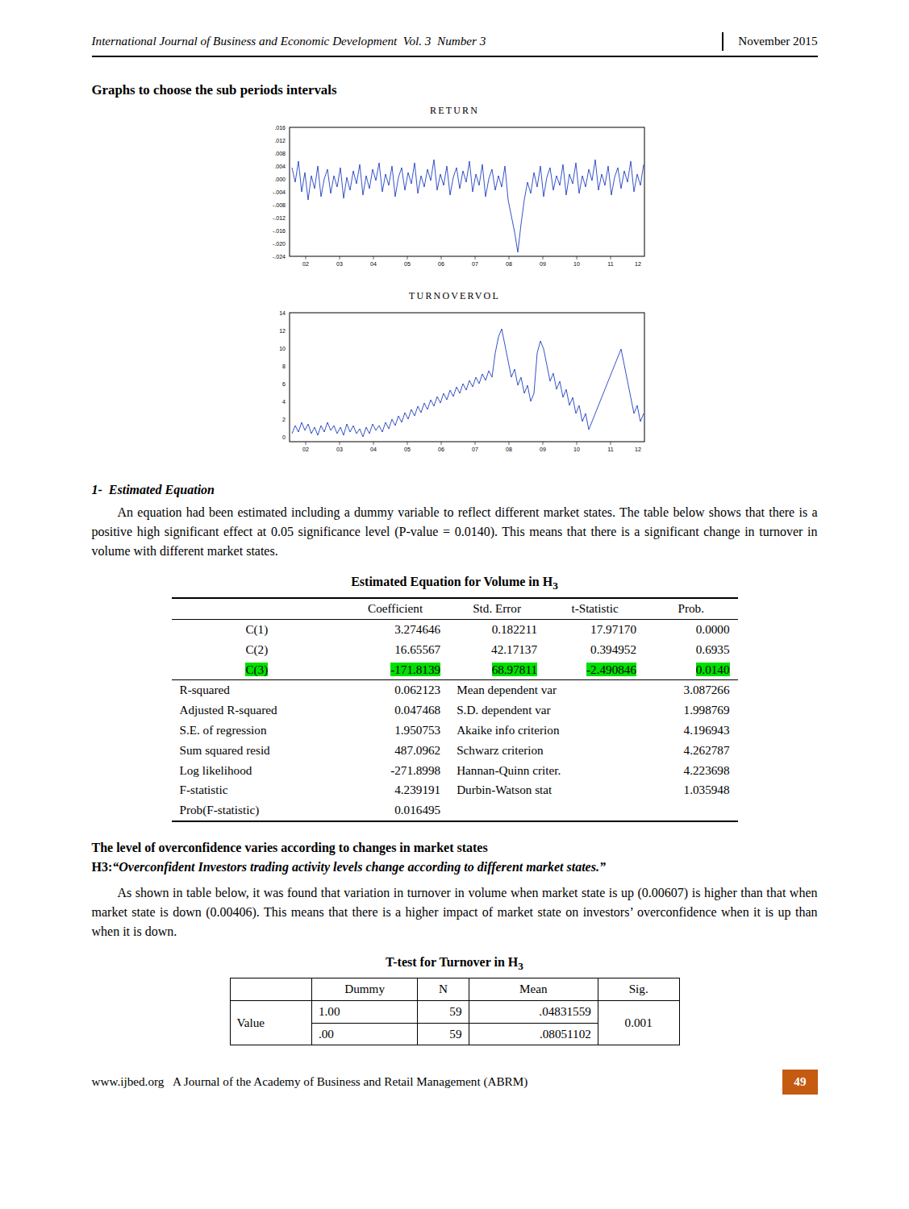International Journal of Business and Economic Development Vol. 3 Number 3
November 2015
Graphs to choose the sub periods intervals
RETURN
.016 .012 .008 .004 .000 -.004 -.008 -.012 -.016 -.020 -.024 02 03 04 05 06 07 08 09 10 11 12
TURNOVERVOL
14 12 10 8 6 4 2 0 02 03 04 05 06 07 08 09 10 11 12
1- Estimated Equation
An equation had been estimated including a dummy variable to reflect different market states. The table below shows that there is a positive high significant effect at 0.05 significance level (P-value = 0.0140). This means that there is a significant change in turnover in volume with different market states.
Estimated Equation for Volume in H3
| | Coefficient | Std. Error | t-Statistic | Prob. |
| --- | --- | --- | --- | --- |
| C(1) | 3.274646 | 0.182211 | 17.97170 | 0.0000 |
| C(2) | 16.65567 | 42.17137 | 0.394952 | 0.6935 |
| C(3) | -171.8139 | 68.97811 | -2.490846 | 0.0140 |
| R-squared | 0.062123 | Mean dependent var | 3.087266 |
| Adjusted R-squared | 0.047468 | S.D. dependent var | 1.998769 |
| S.E. of regression | 1.950753 | Akaike info criterion | 4.196943 |
| Sum squared resid | 487.0962 | Schwarz criterion | 4.262787 |
| Log likelihood | -271.8998 | Hannan-Quinn criter. | 4.223698 |
| F-statistic | 4.239191 | Durbin-Watson stat | 1.035948 |
| Prob(F-statistic) | 0.016495 | | |
The level of overconfidence varies according to changes in market states
H3:“Overconfident Investors trading activity levels change according to different market states.”
As shown in table below, it was found that variation in turnover in volume when market state is up (0.00607) is higher than that when market state is down (0.00406). This means that there is a higher impact of market state on investors’ overconfidence when it is up than when it is down.
T-test for Turnover in H3
| | Dummy | N | Mean | Sig. |
| Value | 1.00 | 59 | .04831559 | 0.001 |
| .00 | 59 | .08051102 |
www.ijbed.org A Journal of the Academy of Business and Retail Management (ABRM)
49